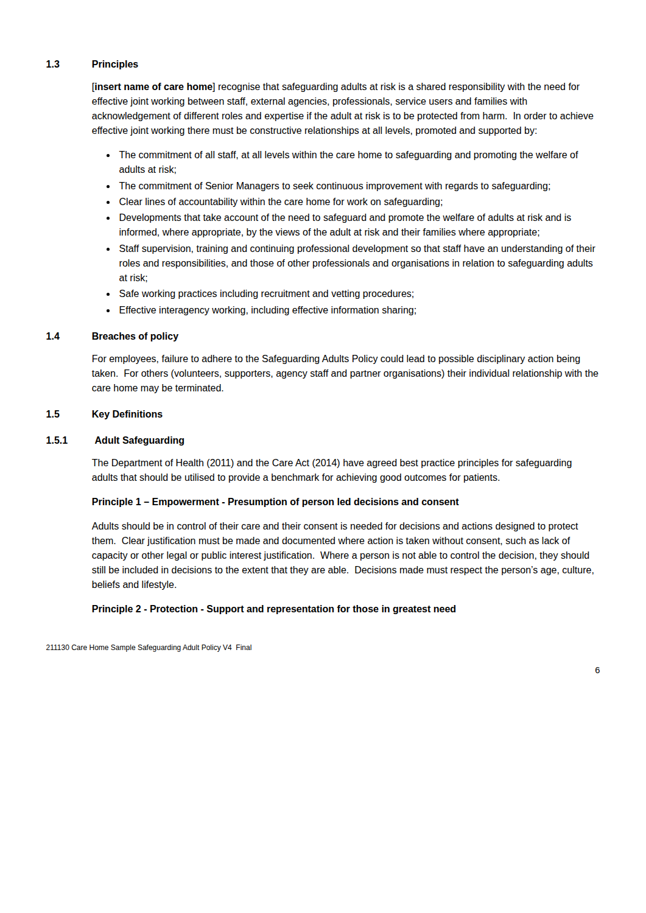1.3 Principles
[insert name of care home] recognise that safeguarding adults at risk is a shared responsibility with the need for effective joint working between staff, external agencies, professionals, service users and families with acknowledgement of different roles and expertise if the adult at risk is to be protected from harm. In order to achieve effective joint working there must be constructive relationships at all levels, promoted and supported by:
The commitment of all staff, at all levels within the care home to safeguarding and promoting the welfare of adults at risk;
The commitment of Senior Managers to seek continuous improvement with regards to safeguarding;
Clear lines of accountability within the care home for work on safeguarding;
Developments that take account of the need to safeguard and promote the welfare of adults at risk and is informed, where appropriate, by the views of the adult at risk and their families where appropriate;
Staff supervision, training and continuing professional development so that staff have an understanding of their roles and responsibilities, and those of other professionals and organisations in relation to safeguarding adults at risk;
Safe working practices including recruitment and vetting procedures;
Effective interagency working, including effective information sharing;
1.4 Breaches of policy
For employees, failure to adhere to the Safeguarding Adults Policy could lead to possible disciplinary action being taken. For others (volunteers, supporters, agency staff and partner organisations) their individual relationship with the care home may be terminated.
1.5 Key Definitions
1.5.1 Adult Safeguarding
The Department of Health (2011) and the Care Act (2014) have agreed best practice principles for safeguarding adults that should be utilised to provide a benchmark for achieving good outcomes for patients.
Principle 1 – Empowerment - Presumption of person led decisions and consent
Adults should be in control of their care and their consent is needed for decisions and actions designed to protect them. Clear justification must be made and documented where action is taken without consent, such as lack of capacity or other legal or public interest justification. Where a person is not able to control the decision, they should still be included in decisions to the extent that they are able. Decisions made must respect the person’s age, culture, beliefs and lifestyle.
Principle 2 - Protection - Support and representation for those in greatest need
211130 Care Home Sample Safeguarding Adult Policy V4 Final
6